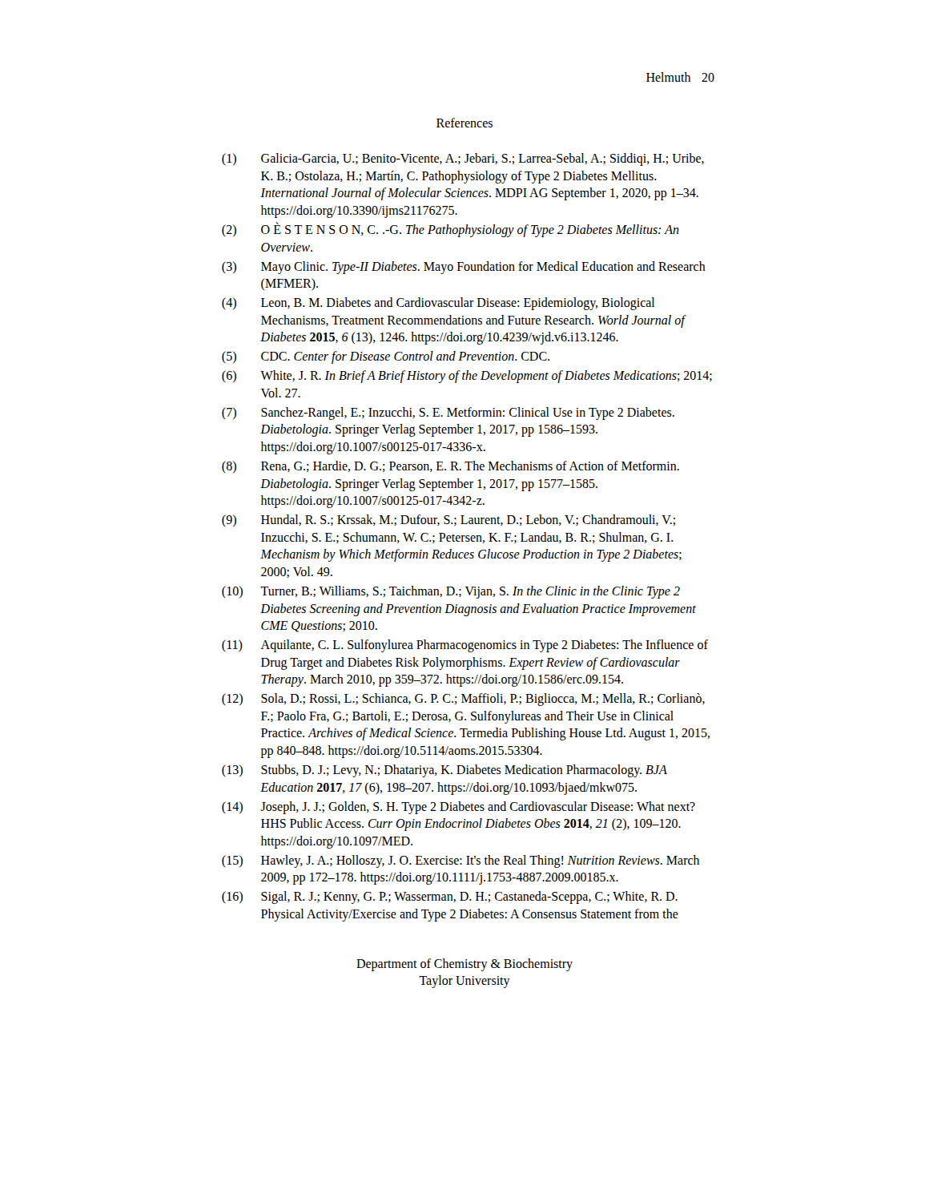Helmuth 20
References
(1) Galicia-Garcia, U.; Benito-Vicente, A.; Jebari, S.; Larrea-Sebal, A.; Siddiqi, H.; Uribe, K. B.; Ostolaza, H.; Martín, C. Pathophysiology of Type 2 Diabetes Mellitus. International Journal of Molecular Sciences. MDPI AG September 1, 2020, pp 1–34. https://doi.org/10.3390/ijms21176275.
(2) O È S T E N S O N, C. .-G. The Pathophysiology of Type 2 Diabetes Mellitus: An Overview.
(3) Mayo Clinic. Type-II Diabetes. Mayo Foundation for Medical Education and Research (MFMER).
(4) Leon, B. M. Diabetes and Cardiovascular Disease: Epidemiology, Biological Mechanisms, Treatment Recommendations and Future Research. World Journal of Diabetes 2015, 6 (13), 1246. https://doi.org/10.4239/wjd.v6.i13.1246.
(5) CDC. Center for Disease Control and Prevention. CDC.
(6) White, J. R. In Brief A Brief History of the Development of Diabetes Medications; 2014; Vol. 27.
(7) Sanchez-Rangel, E.; Inzucchi, S. E. Metformin: Clinical Use in Type 2 Diabetes. Diabetologia. Springer Verlag September 1, 2017, pp 1586–1593. https://doi.org/10.1007/s00125-017-4336-x.
(8) Rena, G.; Hardie, D. G.; Pearson, E. R. The Mechanisms of Action of Metformin. Diabetologia. Springer Verlag September 1, 2017, pp 1577–1585. https://doi.org/10.1007/s00125-017-4342-z.
(9) Hundal, R. S.; Krssak, M.; Dufour, S.; Laurent, D.; Lebon, V.; Chandramouli, V.; Inzucchi, S. E.; Schumann, W. C.; Petersen, K. F.; Landau, B. R.; Shulman, G. I. Mechanism by Which Metformin Reduces Glucose Production in Type 2 Diabetes; 2000; Vol. 49.
(10) Turner, B.; Williams, S.; Taichman, D.; Vijan, S. In the Clinic in the Clinic Type 2 Diabetes Screening and Prevention Diagnosis and Evaluation Practice Improvement CME Questions; 2010.
(11) Aquilante, C. L. Sulfonylurea Pharmacogenomics in Type 2 Diabetes: The Influence of Drug Target and Diabetes Risk Polymorphisms. Expert Review of Cardiovascular Therapy. March 2010, pp 359–372. https://doi.org/10.1586/erc.09.154.
(12) Sola, D.; Rossi, L.; Schianca, G. P. C.; Maffioli, P.; Bigliocca, M.; Mella, R.; Corlianò, F.; Paolo Fra, G.; Bartoli, E.; Derosa, G. Sulfonylureas and Their Use in Clinical Practice. Archives of Medical Science. Termedia Publishing House Ltd. August 1, 2015, pp 840–848. https://doi.org/10.5114/aoms.2015.53304.
(13) Stubbs, D. J.; Levy, N.; Dhatariya, K. Diabetes Medication Pharmacology. BJA Education 2017, 17 (6), 198–207. https://doi.org/10.1093/bjaed/mkw075.
(14) Joseph, J. J.; Golden, S. H. Type 2 Diabetes and Cardiovascular Disease: What next? HHS Public Access. Curr Opin Endocrinol Diabetes Obes 2014, 21 (2), 109–120. https://doi.org/10.1097/MED.
(15) Hawley, J. A.; Holloszy, J. O. Exercise: It's the Real Thing! Nutrition Reviews. March 2009, pp 172–178. https://doi.org/10.1111/j.1753-4887.2009.00185.x.
(16) Sigal, R. J.; Kenny, G. P.; Wasserman, D. H.; Castaneda-Sceppa, C.; White, R. D. Physical Activity/Exercise and Type 2 Diabetes: A Consensus Statement from the
Department of Chemistry & Biochemistry
Taylor University